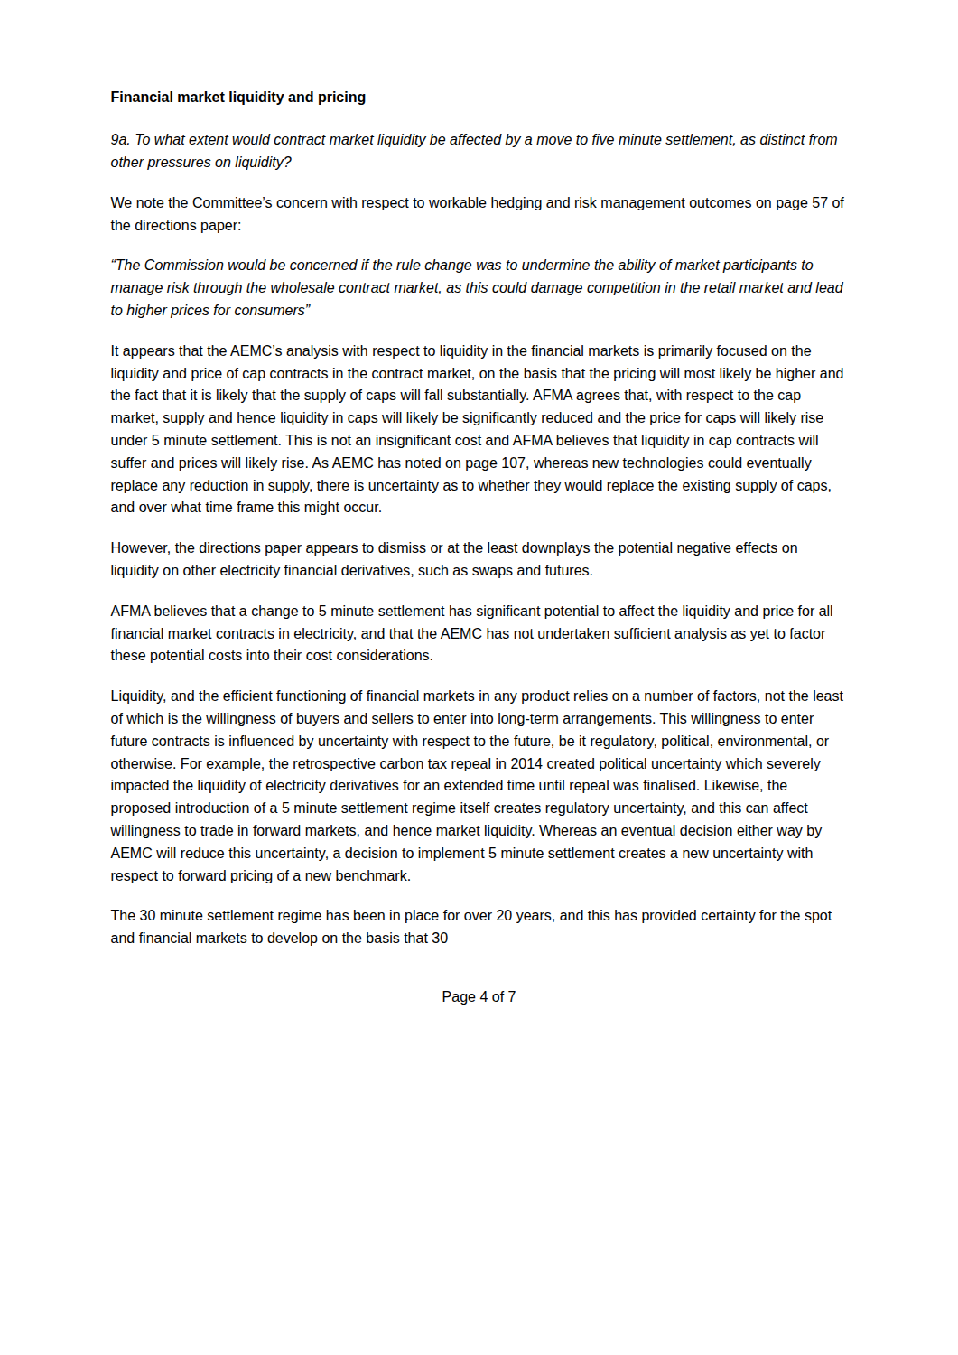Financial market liquidity and pricing
9a. To what extent would contract market liquidity be affected by a move to five minute settlement, as distinct from other pressures on liquidity?
We note the Committee’s concern with respect to workable hedging and risk management outcomes on page 57 of the directions paper:
“The Commission would be concerned if the rule change was to undermine the ability of market participants to manage risk through the wholesale contract market, as this could damage competition in the retail market and lead to higher prices for consumers”
It appears that the AEMC’s analysis with respect to liquidity in the financial markets is primarily focused on the liquidity and price of cap contracts in the contract market, on the basis that the pricing will most likely be higher and the fact that it is likely that the supply of caps will fall substantially. AFMA agrees that, with respect to the cap market, supply and hence liquidity in caps will likely be significantly reduced and the price for caps will likely rise under 5 minute settlement. This is not an insignificant cost and AFMA believes that liquidity in cap contracts will suffer and prices will likely rise. As AEMC has noted on page 107, whereas new technologies could eventually replace any reduction in supply, there is uncertainty as to whether they would replace the existing supply of caps, and over what time frame this might occur.
However, the directions paper appears to dismiss or at the least downplays the potential negative effects on liquidity on other electricity financial derivatives, such as swaps and futures.
AFMA believes that a change to 5 minute settlement has significant potential to affect the liquidity and price for all financial market contracts in electricity, and that the AEMC has not undertaken sufficient analysis as yet to factor these potential costs into their cost considerations.
Liquidity, and the efficient functioning of financial markets in any product relies on a number of factors, not the least of which is the willingness of buyers and sellers to enter into long-term arrangements. This willingness to enter future contracts is influenced by uncertainty with respect to the future, be it regulatory, political, environmental, or otherwise. For example, the retrospective carbon tax repeal in 2014 created political uncertainty which severely impacted the liquidity of electricity derivatives for an extended time until repeal was finalised. Likewise, the proposed introduction of a 5 minute settlement regime itself creates regulatory uncertainty, and this can affect willingness to trade in forward markets, and hence market liquidity. Whereas an eventual decision either way by AEMC will reduce this uncertainty, a decision to implement 5 minute settlement creates a new uncertainty with respect to forward pricing of a new benchmark.
The 30 minute settlement regime has been in place for over 20 years, and this has provided certainty for the spot and financial markets to develop on the basis that 30
Page 4 of 7